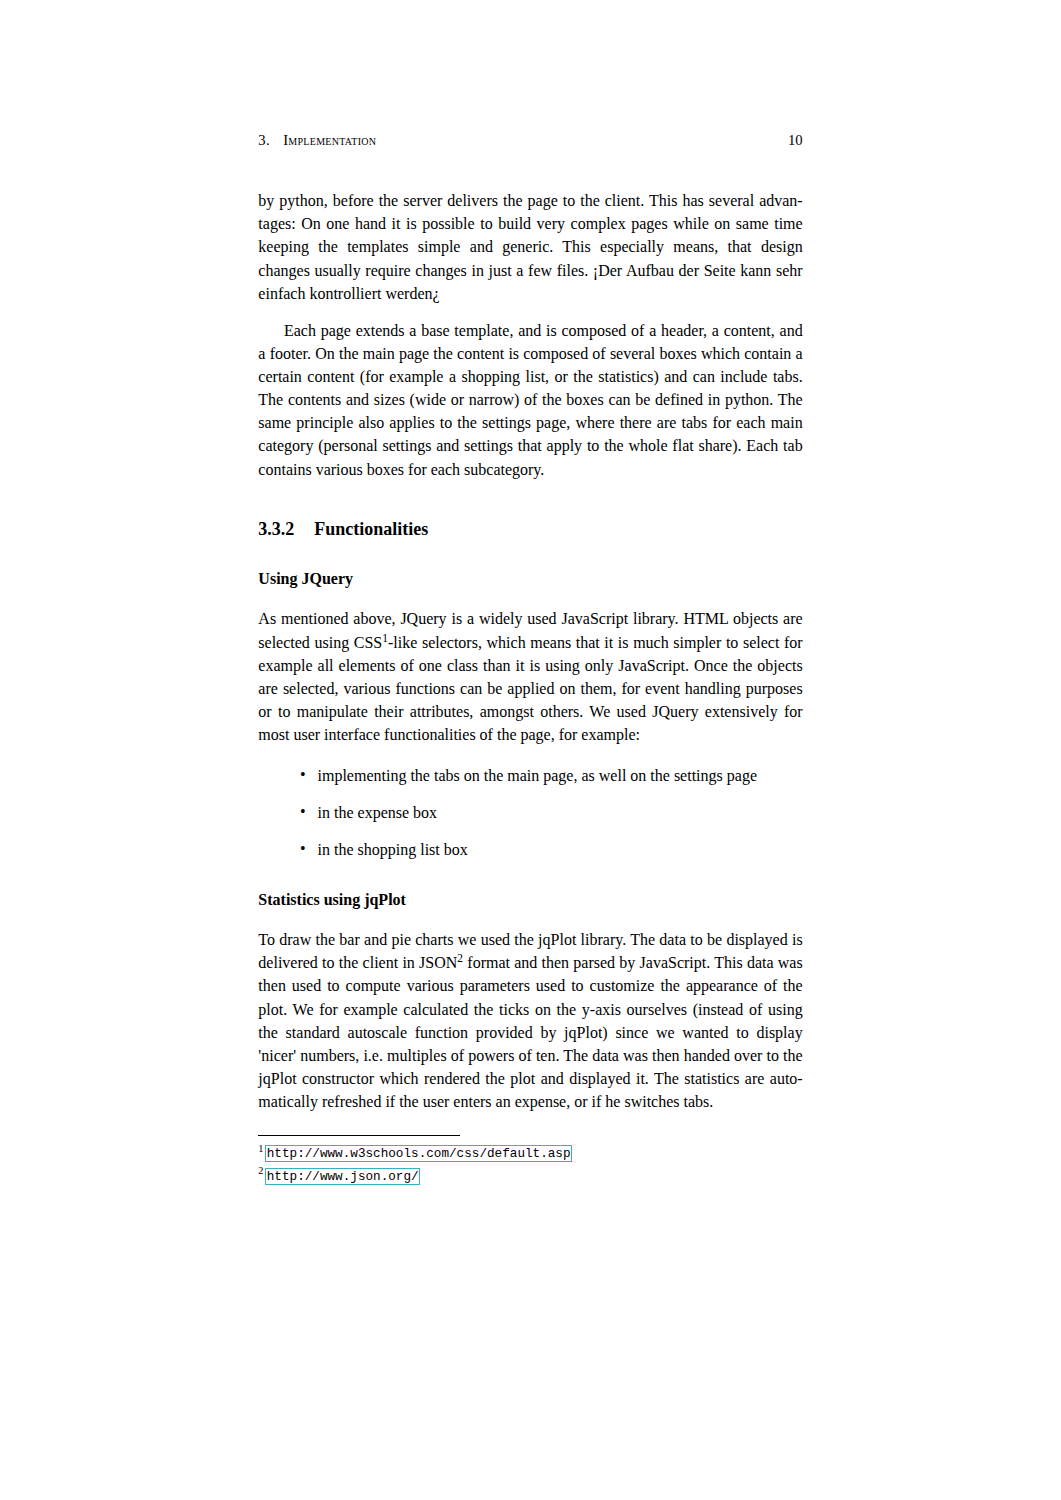3. Implementation
10
by python, before the server delivers the page to the client. This has several advantages: On one hand it is possible to build very complex pages while on same time keeping the templates simple and generic. This especially means, that design changes usually require changes in just a few files. ¡Der Aufbau der Seite kann sehr einfach kontrolliert werden¿
Each page extends a base template, and is composed of a header, a content, and a footer. On the main page the content is composed of several boxes which contain a certain content (for example a shopping list, or the statistics) and can include tabs. The contents and sizes (wide or narrow) of the boxes can be defined in python. The same principle also applies to the settings page, where there are tabs for each main category (personal settings and settings that apply to the whole flat share). Each tab contains various boxes for each subcategory.
3.3.2 Functionalities
Using JQuery
As mentioned above, JQuery is a widely used JavaScript library. HTML objects are selected using CSS1-like selectors, which means that it is much simpler to select for example all elements of one class than it is using only JavaScript. Once the objects are selected, various functions can be applied on them, for event handling purposes or to manipulate their attributes, amongst others. We used JQuery extensively for most user interface functionalities of the page, for example:
implementing the tabs on the main page, as well on the settings page
in the expense box
in the shopping list box
Statistics using jqPlot
To draw the bar and pie charts we used the jqPlot library. The data to be displayed is delivered to the client in JSON2 format and then parsed by JavaScript. This data was then used to compute various parameters used to customize the appearance of the plot. We for example calculated the ticks on the y-axis ourselves (instead of using the standard autoscale function provided by jqPlot) since we wanted to display 'nicer' numbers, i.e. multiples of powers of ten. The data was then handed over to the jqPlot constructor which rendered the plot and displayed it. The statistics are automatically refreshed if the user enters an expense, or if he switches tabs.
1 http://www.w3schools.com/css/default.asp
2 http://www.json.org/